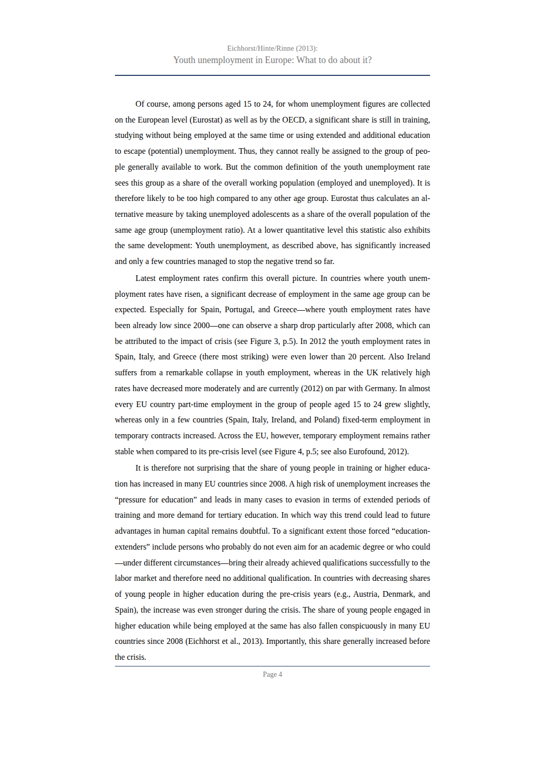Eichhorst/Hinte/Rinne (2013):
Youth unemployment in Europe: What to do about it?
Of course, among persons aged 15 to 24, for whom unemployment figures are collected on the European level (Eurostat) as well as by the OECD, a significant share is still in training, studying without being employed at the same time or using extended and additional education to escape (potential) unemployment. Thus, they cannot really be assigned to the group of people generally available to work. But the common definition of the youth unemployment rate sees this group as a share of the overall working population (employed and unemployed). It is therefore likely to be too high compared to any other age group. Eurostat thus calculates an alternative measure by taking unemployed adolescents as a share of the overall population of the same age group (unemployment ratio). At a lower quantitative level this statistic also exhibits the same development: Youth unemployment, as described above, has significantly increased and only a few countries managed to stop the negative trend so far.
Latest employment rates confirm this overall picture. In countries where youth unemployment rates have risen, a significant decrease of employment in the same age group can be expected. Especially for Spain, Portugal, and Greece—where youth employment rates have been already low since 2000—one can observe a sharp drop particularly after 2008, which can be attributed to the impact of crisis (see Figure 3, p.5). In 2012 the youth employment rates in Spain, Italy, and Greece (there most striking) were even lower than 20 percent. Also Ireland suffers from a remarkable collapse in youth employment, whereas in the UK relatively high rates have decreased more moderately and are currently (2012) on par with Germany. In almost every EU country part-time employment in the group of people aged 15 to 24 grew slightly, whereas only in a few countries (Spain, Italy, Ireland, and Poland) fixed-term employment in temporary contracts increased. Across the EU, however, temporary employment remains rather stable when compared to its pre-crisis level (see Figure 4, p.5; see also Eurofound, 2012).
It is therefore not surprising that the share of young people in training or higher education has increased in many EU countries since 2008. A high risk of unemployment increases the “pressure for education” and leads in many cases to evasion in terms of extended periods of training and more demand for tertiary education. In which way this trend could lead to future advantages in human capital remains doubtful. To a significant extent those forced “education-extenders” include persons who probably do not even aim for an academic degree or who could—under different circumstances—bring their already achieved qualifications successfully to the labor market and therefore need no additional qualification. In countries with decreasing shares of young people in higher education during the pre-crisis years (e.g., Austria, Denmark, and Spain), the increase was even stronger during the crisis. The share of young people engaged in higher education while being employed at the same has also fallen conspicuously in many EU countries since 2008 (Eichhorst et al., 2013). Importantly, this share generally increased before the crisis.
Page 4